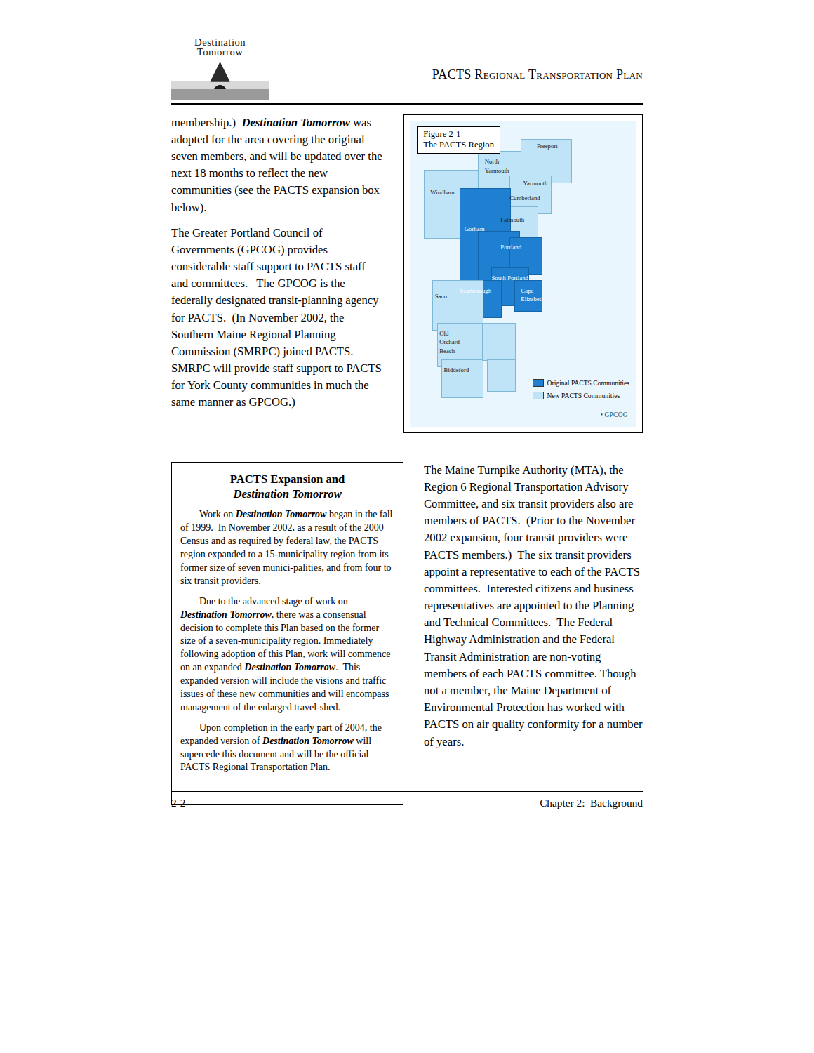Destination Tomorrow
PACTS Regional Transportation Plan
membership.) Destination Tomorrow was adopted for the area covering the original seven members, and will be updated over the next 18 months to reflect the new communities (see the PACTS expansion box below).
The Greater Portland Council of Governments (GPCOG) provides considerable staff support to PACTS staff and committees. The GPCOG is the federally designated transit-planning agency for PACTS. (In November 2002, the Southern Maine Regional Planning Commission (SMRPC) joined PACTS. SMRPC will provide staff support to PACTS for York County communities in much the same manner as GPCOG.)
Figure 2-1
The PACTS Region
North
Yarmouth
Freeport
Yarmouth
Cumberland
Falmouth
Windham
Gorham
Portland
South Portland
Cape
Elizabeth
Scarborough
Saco
Old
Orchard
Beach
Biddeford
Original PACTS Communities
New PACTS Communities
GPCOG
PACTS Expansion and
Destination Tomorrow
Work on Destination Tomorrow began in the fall of 1999. In November 2002, as a result of the 2000 Census and as required by federal law, the PACTS region expanded to a 15-municipality region from its former size of seven munici-palities, and from four to six transit providers.
Due to the advanced stage of work on Destination Tomorrow, there was a consensual decision to complete this Plan based on the former size of a seven-municipality region. Immediately following adoption of this Plan, work will commence on an expanded Destination Tomorrow. This expanded version will include the visions and traffic issues of these new communities and will encompass management of the enlarged travel-shed.
Upon completion in the early part of 2004, the expanded version of Destination Tomorrow will supercede this document and will be the official PACTS Regional Transportation Plan.
The Maine Turnpike Authority (MTA), the Region 6 Regional Transportation Advisory Committee, and six transit providers also are members of PACTS. (Prior to the November 2002 expansion, four transit providers were PACTS members.) The six transit providers appoint a representative to each of the PACTS committees. Interested citizens and business representatives are appointed to the Planning and Technical Committees. The Federal Highway Administration and the Federal Transit Administration are non-voting members of each PACTS committee. Though not a member, the Maine Department of Environmental Protection has worked with PACTS on air quality conformity for a number of years.
2-2
Chapter 2: Background